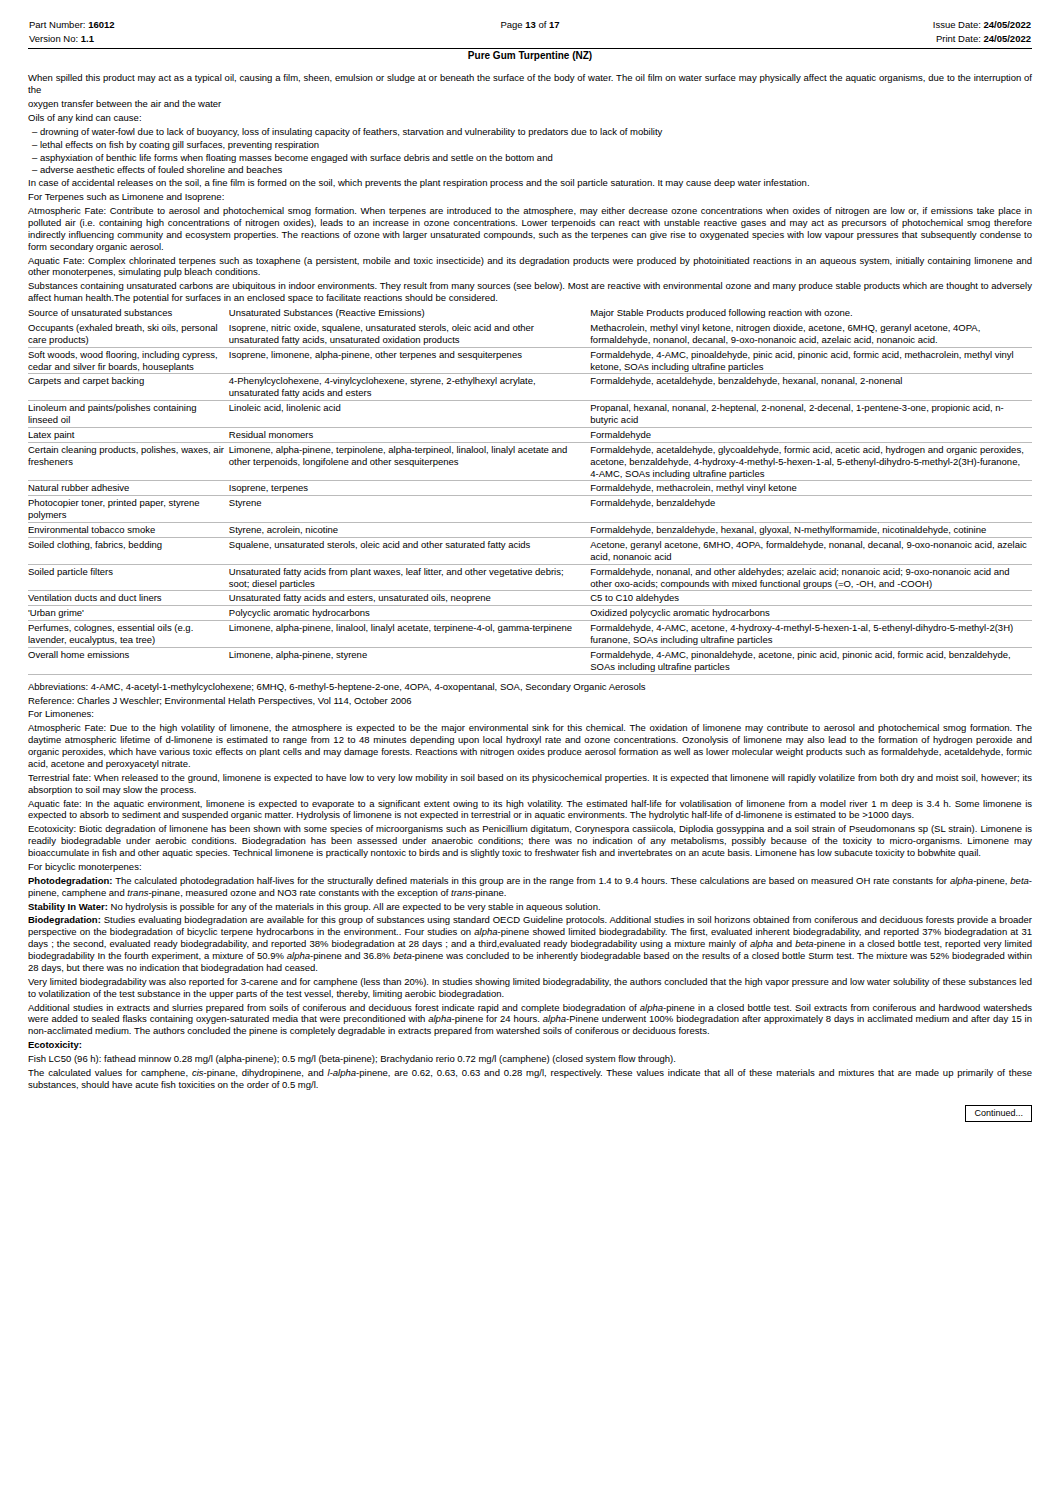| Part Number: 16012 | Page 13 of 17 | Issue Date: 24/05/2022 |
| Version No: 1.1 | | Print Date: 24/05/2022 |
Pure Gum Turpentine (NZ)
When spilled this product may act as a typical oil, causing a film, sheen, emulsion or sludge at or beneath the surface of the body of water. The oil film on water surface may physically affect the aquatic organisms, due to the interruption of the
oxygen transfer between the air and the water
Oils of any kind can cause:
– drowning of water-fowl due to lack of buoyancy, loss of insulating capacity of feathers, starvation and vulnerability to predators due to lack of mobility
– lethal effects on fish by coating gill surfaces, preventing respiration
– asphyxiation of benthic life forms when floating masses become engaged with surface debris and settle on the bottom and
– adverse aesthetic effects of fouled shoreline and beaches
In case of accidental releases on the soil, a fine film is formed on the soil, which prevents the plant respiration process and the soil particle saturation. It may cause deep water infestation.
For Terpenes such as Limonene and Isoprene:
Atmospheric Fate: Contribute to aerosol and photochemical smog formation. When terpenes are introduced to the atmosphere, may either decrease ozone concentrations when oxides of nitrogen are low or, if emissions take place in polluted air (i.e. containing high concentrations of nitrogen oxides), leads to an increase in ozone concentrations. Lower terpenoids can react with unstable reactive gases and may act as precursors of photochemical smog therefore indirectly influencing community and ecosystem properties. The reactions of ozone with larger unsaturated compounds, such as the terpenes can give rise to oxygenated species with low vapour pressures that subsequently condense to form secondary organic aerosol.
Aquatic Fate: Complex chlorinated terpenes such as toxaphene (a persistent, mobile and toxic insecticide) and its degradation products were produced by photoinitiated reactions in an aqueous system, initially containing limonene and other monoterpenes, simulating pulp bleach conditions.
Substances containing unsaturated carbons are ubiquitous in indoor environments. They result from many sources (see below). Most are reactive with environmental ozone and many produce stable products which are thought to adversely affect human health.The potential for surfaces in an enclosed space to facilitate reactions should be considered.
| Source of unsaturated substances | Unsaturated Substances (Reactive Emissions) | Major Stable Products produced following reaction with ozone. |
| Occupants (exhaled breath, ski oils, personal care products) | Isoprene, nitric oxide, squalene, unsaturated sterols, oleic acid and other unsaturated fatty acids, unsaturated oxidation products | Methacrolein, methyl vinyl ketone, nitrogen dioxide, acetone, 6MHQ, geranyl acetone, 4OPA, formaldehyde, nonanol, decanal, 9-oxo-nonanoic acid, azelaic acid, nonanoic acid. |
| Soft woods, wood flooring, including cypress, cedar and silver fir boards, houseplants | Isoprene, limonene, alpha-pinene, other terpenes and sesquiterpenes | Formaldehyde, 4-AMC, pinoaldehyde, pinic acid, pinonic acid, formic acid, methacrolein, methyl vinyl ketone, SOAs including ultrafine particles |
| Carpets and carpet backing | 4-Phenylcyclohexene, 4-vinylcyclohexene, styrene, 2-ethylhexyl acrylate, unsaturated fatty acids and esters | Formaldehyde, acetaldehyde, benzaldehyde, hexanal, nonanal, 2-nonenal |
| Linoleum and paints/polishes containing linseed oil | Linoleic acid, linolenic acid | Propanal, hexanal, nonanal, 2-heptenal, 2-nonenal, 2-decenal, 1-pentene-3-one, propionic acid, n-butyric acid |
| Latex paint | Residual monomers | Formaldehyde |
| Certain cleaning products, polishes, waxes, air fresheners | Limonene, alpha-pinene, terpinolene, alpha-terpineol, linalool, linalyl acetate and other terpenoids, longifolene and other sesquiterpenes | Formaldehyde, acetaldehyde, glycoaldehyde, formic acid, acetic acid, hydrogen and organic peroxides, acetone, benzaldehyde, 4-hydroxy-4-methyl-5-hexen-1-al, 5-ethenyl-dihydro-5-methyl-2(3H)-furanone, 4-AMC, SOAs including ultrafine particles |
| Natural rubber adhesive | Isoprene, terpenes | Formaldehyde, methacrolein, methyl vinyl ketone |
| Photocopier toner, printed paper, styrene polymers | Styrene | Formaldehyde, benzaldehyde |
| Environmental tobacco smoke | Styrene, acrolein, nicotine | Formaldehyde, benzaldehyde, hexanal, glyoxal, N-methylformamide, nicotinaldehyde, cotinine |
| Soiled clothing, fabrics, bedding | Squalene, unsaturated sterols, oleic acid and other saturated fatty acids | Acetone, geranyl acetone, 6MHO, 4OPA, formaldehyde, nonanal, decanal, 9-oxo-nonanoic acid, azelaic acid, nonanoic acid |
| Soiled particle filters | Unsaturated fatty acids from plant waxes, leaf litter, and other vegetative debris; soot; diesel particles | Formaldehyde, nonanal, and other aldehydes; azelaic acid; nonanoic acid; 9-oxo-nonanoic acid and other oxo-acids; compounds with mixed functional groups (=O, -OH, and -COOH) |
| Ventilation ducts and duct liners | Unsaturated fatty acids and esters, unsaturated oils, neoprene | C5 to C10 aldehydes |
| 'Urban grime' | Polycyclic aromatic hydrocarbons | Oxidized polycyclic aromatic hydrocarbons |
| Perfumes, colognes, essential oils (e.g. lavender, eucalyptus, tea tree) | Limonene, alpha-pinene, linalool, linalyl acetate, terpinene-4-ol, gamma-terpinene | Formaldehyde, 4-AMC, acetone, 4-hydroxy-4-methyl-5-hexen-1-al, 5-ethenyl-dihydro-5-methyl-2(3H) furanone, SOAs including ultrafine particles |
| Overall home emissions | Limonene, alpha-pinene, styrene | Formaldehyde, 4-AMC, pinonaldehyde, acetone, pinic acid, pinonic acid, formic acid, benzaldehyde, SOAs including ultrafine particles |
Abbreviations: 4-AMC, 4-acetyl-1-methylcyclohexene; 6MHQ, 6-methyl-5-heptene-2-one, 4OPA, 4-oxopentanal, SOA, Secondary Organic Aerosols
Reference: Charles J Weschler; Environmental Helath Perspectives, Vol 114, October 2006
For Limonenes:
Atmospheric Fate: Due to the high volatility of limonene, the atmosphere is expected to be the major environmental sink for this chemical. The oxidation of limonene may contribute to aerosol and photochemical smog formation. The daytime atmospheric lifetime of d-limonene is estimated to range from 12 to 48 minutes depending upon local hydroxyl rate and ozone concentrations. Ozonolysis of limonene may also lead to the formation of hydrogen peroxide and organic peroxides, which have various toxic effects on plant cells and may damage forests. Reactions with nitrogen oxides produce aerosol formation as well as lower molecular weight products such as formaldehyde, acetaldehyde, formic acid, acetone and peroxyacetyl nitrate.
Terrestrial fate: When released to the ground, limonene is expected to have low to very low mobility in soil based on its physicochemical properties. It is expected that limonene will rapidly volatilize from both dry and moist soil, however; its absorption to soil may slow the process.
Aquatic fate: In the aquatic environment, limonene is expected to evaporate to a significant extent owing to its high volatility. The estimated half-life for volatilisation of limonene from a model river 1 m deep is 3.4 h. Some limonene is expected to absorb to sediment and suspended organic matter. Hydrolysis of limonene is not expected in terrestrial or in aquatic environments. The hydrolytic half-life of d-limonene is estimated to be >1000 days.
Ecotoxicity: Biotic degradation of limonene has been shown with some species of microorganisms such as Penicillium digitatum, Corynespora cassiicola, Diplodia gossyppina and a soil strain of Pseudomonans sp (SL strain). Limonene is readily biodegradable under aerobic conditions. Biodegradation has been assessed under anaerobic conditions; there was no indication of any metabolisms, possibly because of the toxicity to micro-organisms. Limonene may bioaccumulate in fish and other aquatic species. Technical limonene is practically nontoxic to birds and is slightly toxic to freshwater fish and invertebrates on an acute basis. Limonene has low subacute toxicity to bobwhite quail.
For bicyclic monoterpenes:
Photodegradation: The calculated photodegradation half-lives for the structurally defined materials in this group are in the range from 1.4 to 9.4 hours. These calculations are based on measured OH rate constants for alpha-pinene, beta-pinene, camphene and trans-pinane, measured ozone and NO3 rate constants with the exception of trans-pinane.
Stability In Water: No hydrolysis is possible for any of the materials in this group. All are expected to be very stable in aqueous solution.
Biodegradation: Studies evaluating biodegradation are available for this group of substances using standard OECD Guideline protocols. Additional studies in soil horizons obtained from coniferous and deciduous forests provide a broader perspective on the biodegradation of bicyclic terpene hydrocarbons in the environment.. Four studies on alpha-pinene showed limited biodegradability. The first, evaluated inherent biodegradability, and reported 37% biodegradation at 31 days ; the second, evaluated ready biodegradability, and reported 38% biodegradation at 28 days ; and a third,evaluated ready biodegradability using a mixture mainly of alpha and beta-pinene in a closed bottle test, reported very limited biodegradability In the fourth experiment, a mixture of 50.9% alpha-pinene and 36.8% beta-pinene was concluded to be inherently biodegradable based on the results of a closed bottle Sturm test. The mixture was 52% biodegraded within 28 days, but there was no indication that biodegradation had ceased.
Very limited biodegradability was also reported for 3-carene and for camphene (less than 20%). In studies showing limited biodegradability, the authors concluded that the high vapor pressure and low water solubility of these substances led to volatilization of the test substance in the upper parts of the test vessel, thereby, limiting aerobic biodegradation.
Additional studies in extracts and slurries prepared from soils of coniferous and deciduous forest indicate rapid and complete biodegradation of alpha-pinene in a closed bottle test. Soil extracts from coniferous and hardwood watersheds were added to sealed flasks containing oxygen-saturated media that were preconditioned with alpha-pinene for 24 hours. alpha-Pinene underwent 100% biodegradation after approximately 8 days in acclimated medium and after day 15 in non-acclimated medium. The authors concluded the pinene is completely degradable in extracts prepared from watershed soils of coniferous or deciduous forests.
Ecotoxicity:
Fish LC50 (96 h): fathead minnow 0.28 mg/l (alpha-pinene); 0.5 mg/l (beta-pinene); Brachydanio rerio 0.72 mg/l (camphene) (closed system flow through).
The calculated values for camphene, cis-pinane, dihydropinene, and l-alpha-pinene, are 0.62, 0.63, 0.63 and 0.28 mg/l, respectively. These values indicate that all of these materials and mixtures that are made up primarily of these substances, should have acute fish toxicities on the order of 0.5 mg/l.
Continued...